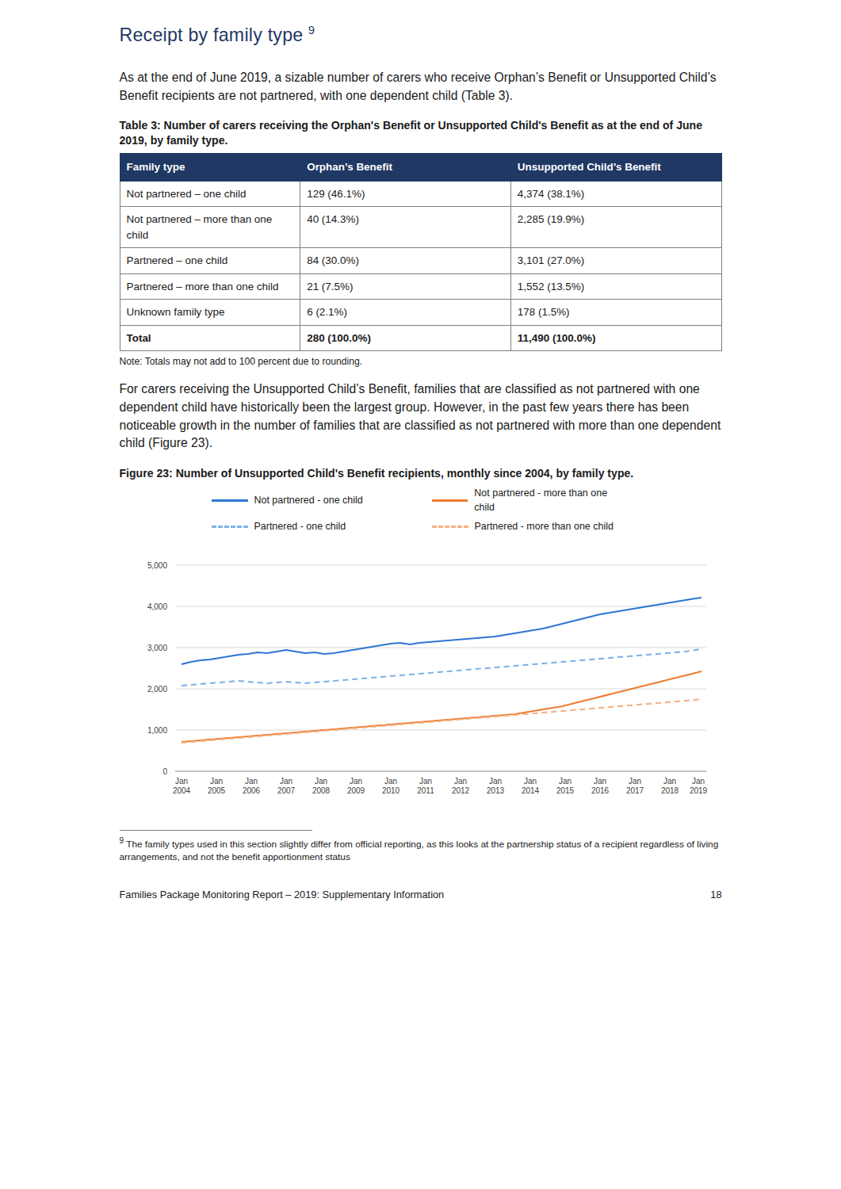Receipt by family type 9
As at the end of June 2019, a sizable number of carers who receive Orphan’s Benefit or Unsupported Child’s Benefit recipients are not partnered, with one dependent child (Table 3).
Table 3: Number of carers receiving the Orphan's Benefit or Unsupported Child's Benefit as at the end of June 2019, by family type.
| Family type | Orphan’s Benefit | Unsupported Child’s Benefit |
| --- | --- | --- |
| Not partnered – one child | 129 (46.1%) | 4,374 (38.1%) |
| Not partnered – more than one child | 40 (14.3%) | 2,285 (19.9%) |
| Partnered – one child | 84 (30.0%) | 3,101 (27.0%) |
| Partnered – more than one child | 21 (7.5%) | 1,552 (13.5%) |
| Unknown family type | 6 (2.1%) | 178 (1.5%) |
| Total | 280 (100.0%) | 11,490 (100.0%) |
Note: Totals may not add to 100 percent due to rounding.
For carers receiving the Unsupported Child’s Benefit, families that are classified as not partnered with one dependent child have historically been the largest group. However, in the past few years there has been noticeable growth in the number of families that are classified as not partnered with more than one dependent child (Figure 23).
Figure 23: Number of Unsupported Child's Benefit recipients, monthly since 2004, by family type.
Not partnered - one child
Not partnered - more than one child
Partnered - one child
Partnered - more than one child
5,000 4,000 3,000 2,000 1,000 0 Jan2004 Jan2005 Jan2006 Jan2007 Jan2008 Jan2009 Jan2010 Jan2011 Jan2012 Jan2013 Jan2014 Jan2015 Jan2016 Jan2017 Jan2018 Jan2019
9 The family types used in this section slightly differ from official reporting, as this looks at the partnership status of a recipient regardless of living arrangements, and not the benefit apportionment status
Families Package Monitoring Report – 2019: Supplementary Information 18